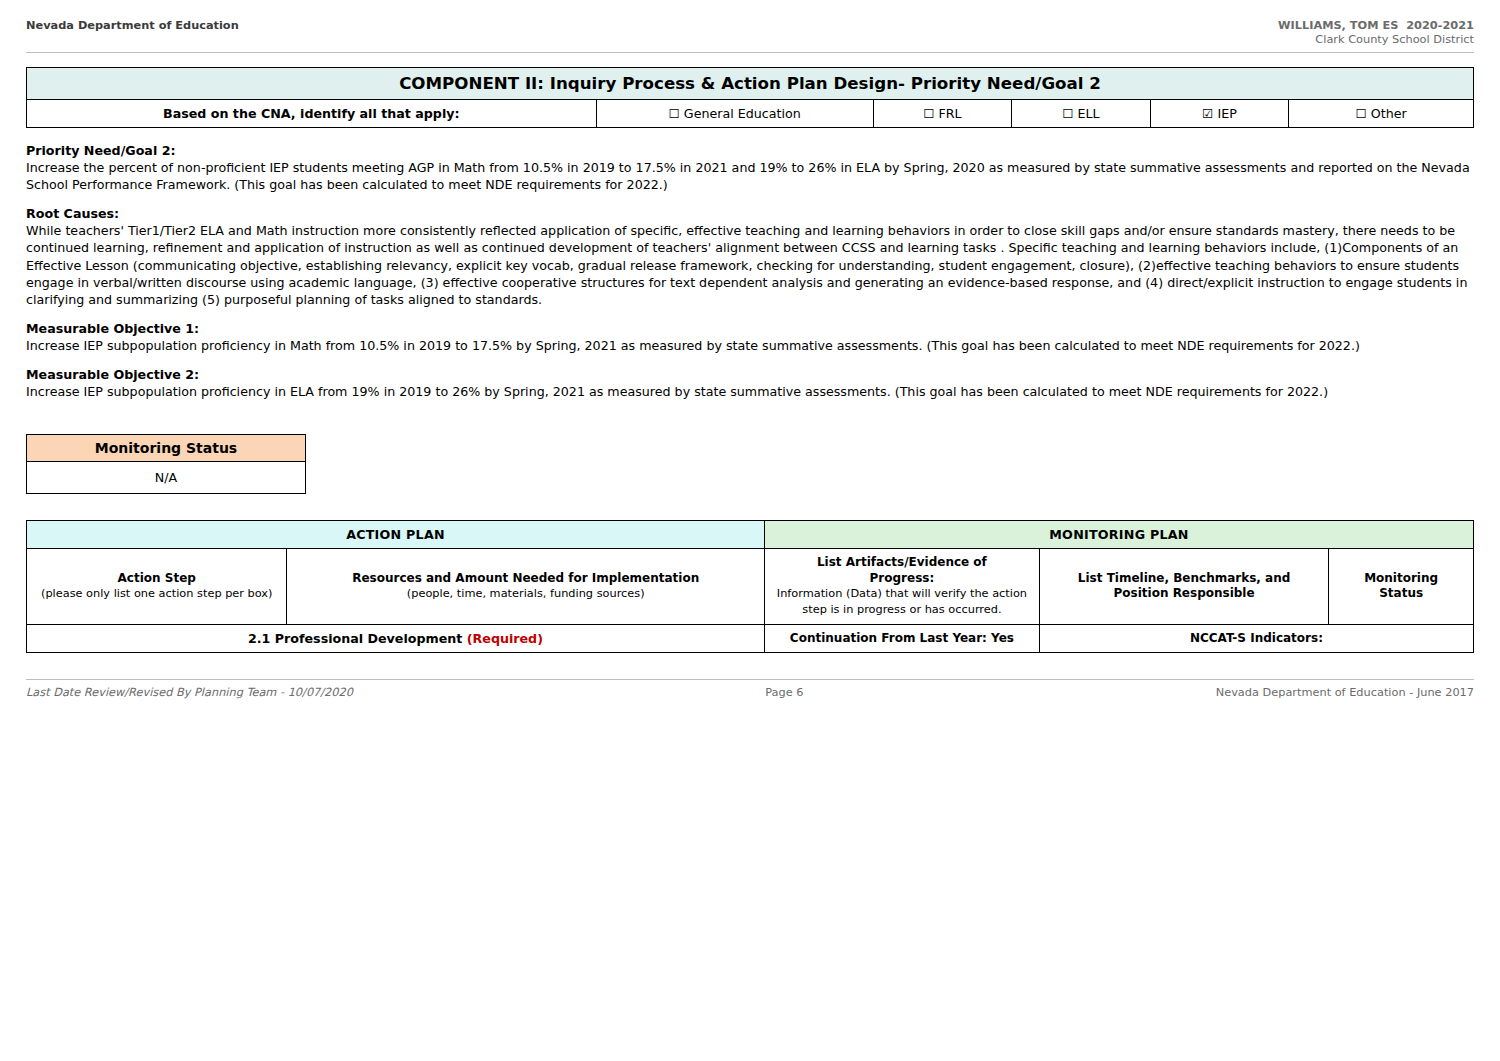Nevada Department of Education
WILLIAMS, TOM ES 2020-2021
Clark County School District
| COMPONENT II: Inquiry Process & Action Plan Design- Priority Need/Goal 2 |
| Based on the CNA, identify all that apply: | ☐ General Education | ☐ FRL | ☐ ELL | ☑ IEP | ☐ Other |
Priority Need/Goal 2:
Increase the percent of non-proficient IEP students meeting AGP in Math from 10.5% in 2019 to 17.5% in 2021 and 19% to 26% in ELA by Spring, 2020 as measured by state summative assessments and reported on the Nevada School Performance Framework. (This goal has been calculated to meet NDE requirements for 2022.)
Root Causes:
While teachers' Tier1/Tier2 ELA and Math instruction more consistently reflected application of specific, effective teaching and learning behaviors in order to close skill gaps and/or ensure standards mastery, there needs to be continued learning, refinement and application of instruction as well as continued development of teachers' alignment between CCSS and learning tasks . Specific teaching and learning behaviors include, (1)Components of an Effective Lesson (communicating objective, establishing relevancy, explicit key vocab, gradual release framework, checking for understanding, student engagement, closure), (2)effective teaching behaviors to ensure students engage in verbal/written discourse using academic language, (3) effective cooperative structures for text dependent analysis and generating an evidence-based response, and (4) direct/explicit instruction to engage students in clarifying and summarizing (5) purposeful planning of tasks aligned to standards.
Measurable Objective 1:
Increase IEP subpopulation proficiency in Math from 10.5% in 2019 to 17.5% by Spring, 2021 as measured by state summative assessments. (This goal has been calculated to meet NDE requirements for 2022.)
Measurable Objective 2:
Increase IEP subpopulation proficiency in ELA from 19% in 2019 to 26% by Spring, 2021 as measured by state summative assessments. (This goal has been calculated to meet NDE requirements for 2022.)
Monitoring Status
N/A
| ACTION PLAN | MONITORING PLAN |
| Action Step (please only list one action step per box) | Resources and Amount Needed for Implementation (people, time, materials, funding sources) | List Artifacts/Evidence of Progress: Information (Data) that will verify the action step is in progress or has occurred. | List Timeline, Benchmarks, and Position Responsible | Monitoring Status |
| 2.1 Professional Development (Required) | Continuation From Last Year: Yes | NCCAT-S Indicators: |
Last Date Review/Revised By Planning Team - 10/07/2020
Page 6
Nevada Department of Education - June 2017